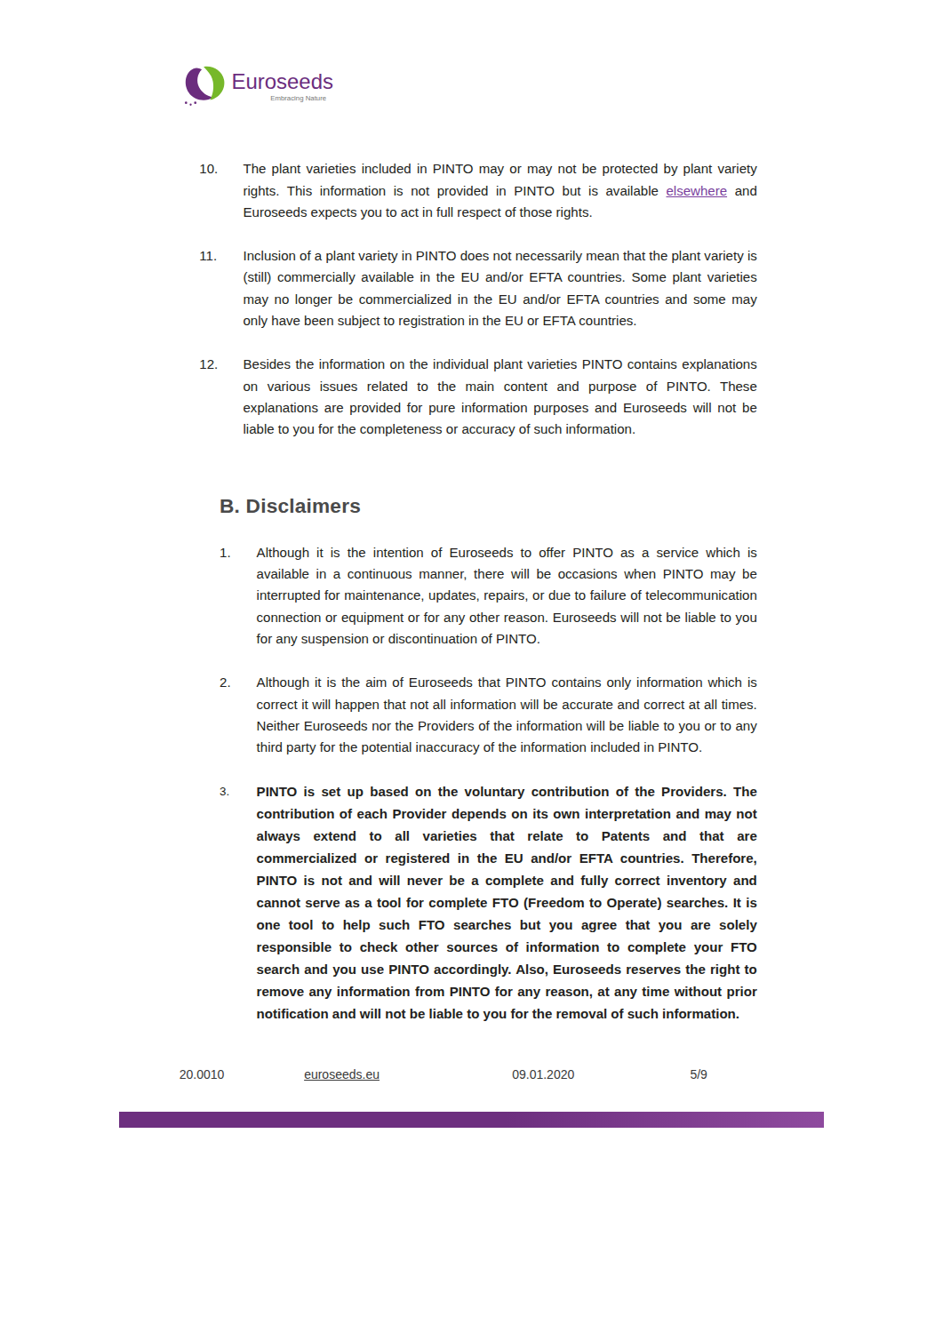10. The plant varieties included in PINTO may or may not be protected by plant variety rights. This information is not provided in PINTO but is available elsewhere and Euroseeds expects you to act in full respect of those rights.
11. Inclusion of a plant variety in PINTO does not necessarily mean that the plant variety is (still) commercially available in the EU and/or EFTA countries. Some plant varieties may no longer be commercialized in the EU and/or EFTA countries and some may only have been subject to registration in the EU or EFTA countries.
12. Besides the information on the individual plant varieties PINTO contains explanations on various issues related to the main content and purpose of PINTO. These explanations are provided for pure information purposes and Euroseeds will not be liable to you for the completeness or accuracy of such information.
B. Disclaimers
1. Although it is the intention of Euroseeds to offer PINTO as a service which is available in a continuous manner, there will be occasions when PINTO may be interrupted for maintenance, updates, repairs, or due to failure of telecommunication connection or equipment or for any other reason. Euroseeds will not be liable to you for any suspension or discontinuation of PINTO.
2. Although it is the aim of Euroseeds that PINTO contains only information which is correct it will happen that not all information will be accurate and correct at all times. Neither Euroseeds nor the Providers of the information will be liable to you or to any third party for the potential inaccuracy of the information included in PINTO.
3. PINTO is set up based on the voluntary contribution of the Providers. The contribution of each Provider depends on its own interpretation and may not always extend to all varieties that relate to Patents and that are commercialized or registered in the EU and/or EFTA countries. Therefore, PINTO is not and will never be a complete and fully correct inventory and cannot serve as a tool for complete FTO (Freedom to Operate) searches. It is one tool to help such FTO searches but you agree that you are solely responsible to check other sources of information to complete your FTO search and you use PINTO accordingly. Also, Euroseeds reserves the right to remove any information from PINTO for any reason, at any time without prior notification and will not be liable to you for the removal of such information.
20.0010
euroseeds.eu
09.01.2020
5/9